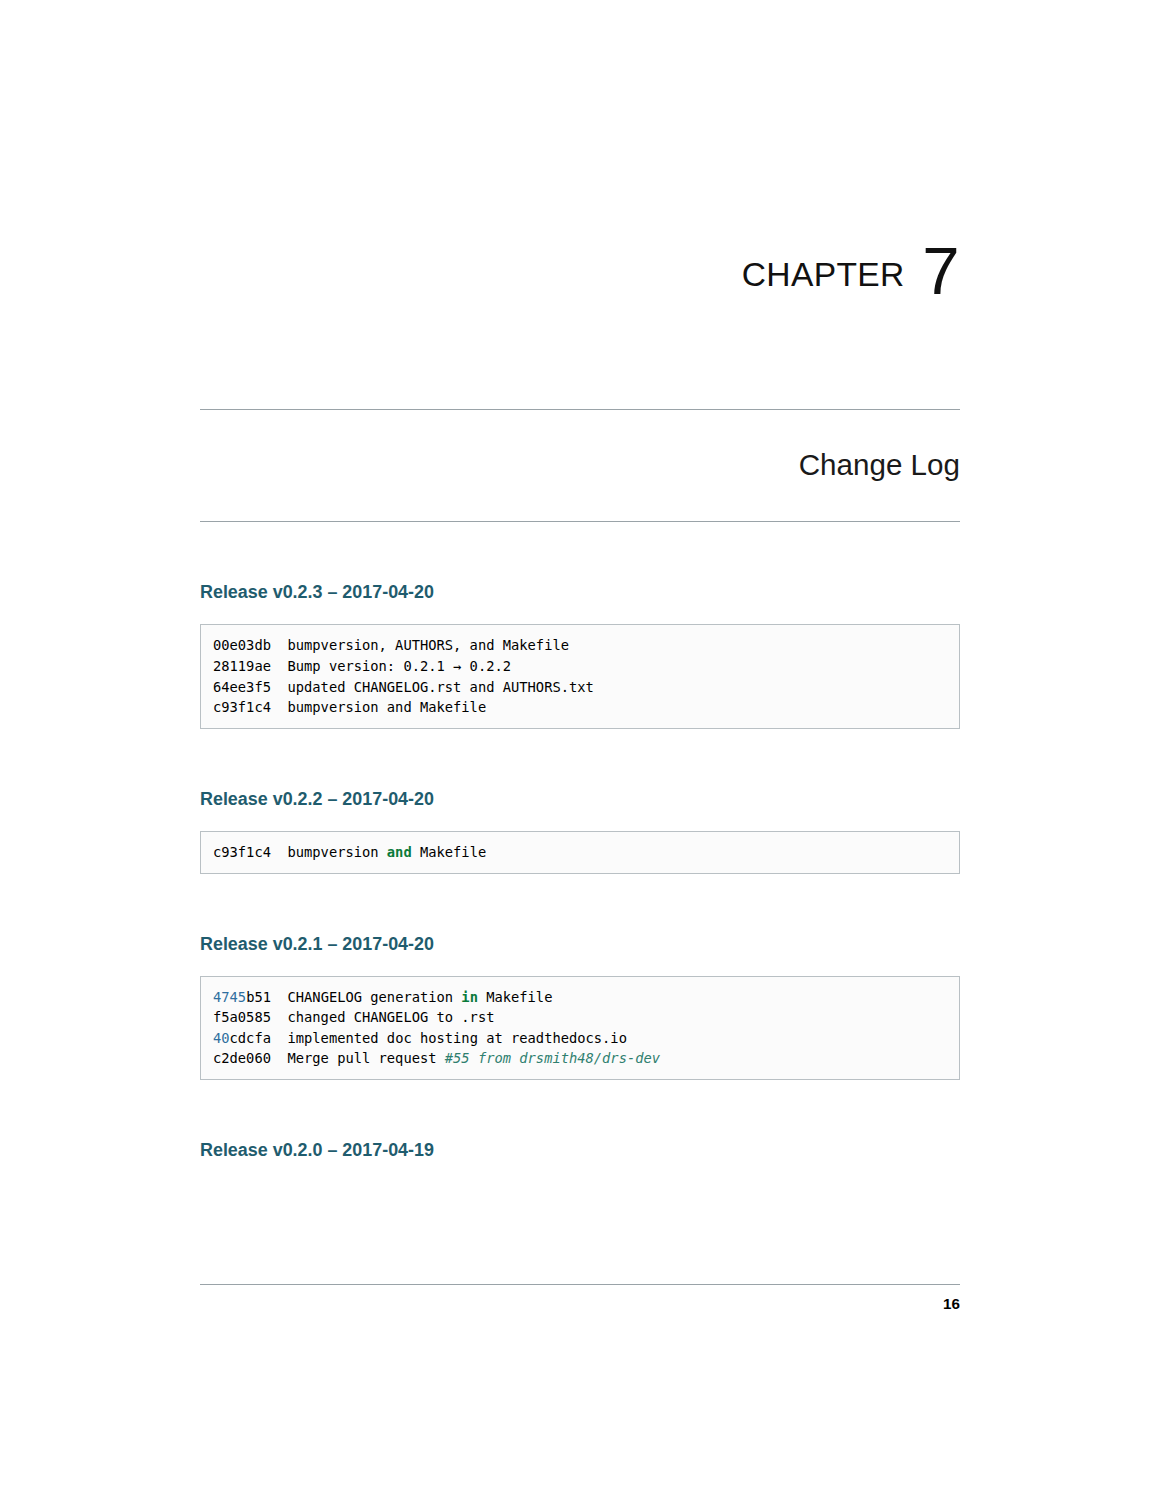CHAPTER 7
Change Log
Release v0.2.3 – 2017-04-20
00e03db  bumpversion, AUTHORS, and Makefile
28119ae  Bump version: 0.2.1 → 0.2.2
64ee3f5  updated CHANGELOG.rst and AUTHORS.txt
c93f1c4  bumpversion and Makefile
Release v0.2.2 – 2017-04-20
c93f1c4  bumpversion and Makefile
Release v0.2.1 – 2017-04-20
4745b51  CHANGELOG generation in Makefile
f5a0585  changed CHANGELOG to .rst
40cdcfa  implemented doc hosting at readthedocs.io
c2de060  Merge pull request #55 from drsmith48/drs-dev
Release v0.2.0 – 2017-04-19
16